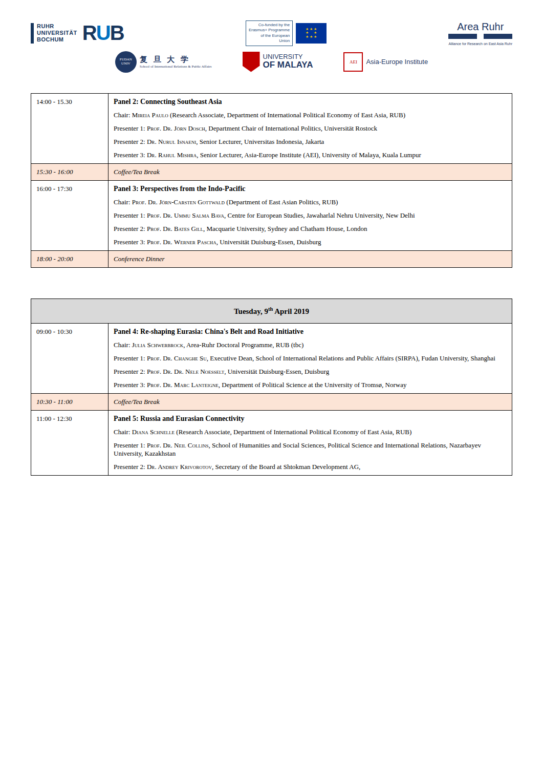RUHR
UNIVERSITÄT
BOCHUM
RUB
Co-funded by the
Erasmus+ Programme
of the European
Union
Area Ruhr
Alliance for Research on East Asia Ruhr
FUDAN
UNIV
复 旦 大 学
School of International Relations & Public Affairs
UNIVERSITY
OF MALAYA
AEI
Asia-Europe Institute
| 14:00 - 15.30 | Panel 2: Connecting Southeast Asia Chair: Mireia Paulo (Research Associate, Department of International Political Economy of East Asia, RUB) Presenter 1: Prof. Dr. Jörn Dosch , Department Chair of International Politics, Universität Rostock Presenter 2: Dr. Nurul Isnaeni , Senior Lecturer, Universitas Indonesia, Jakarta Presenter 3: Dr. Rahul Mishra , Senior Lecturer, Asia-Europe Institute (AEI), University of Malaya, Kuala Lumpur |
| 15:30 - 16:00 | Coffee/Tea Break |
| 16:00 - 17:30 | Panel 3: Perspectives from the Indo-Pacific Chair: Prof. Dr. Jörn-Carsten Gottwald (Department of East Asian Politics, RUB) Presenter 1: Prof. Dr. Ummu Salma Bava , Centre for European Studies, Jawaharlal Nehru University, New Delhi Presenter 2: Prof. Dr. Bates Gill , Macquarie University, Sydney and Chatham House, London Presenter 3: Prof. Dr. Werner Pascha , Universität Duisburg-Essen, Duisburg |
| 18:00 - 20:00 | Conference Dinner |
| Tuesday, 9 th April 2019 |
| 09:00 - 10:30 | Panel 4: Re-shaping Eurasia: China's Belt and Road Initiative Chair: Julia Schwerbrock , Area-Ruhr Doctoral Programme, RUB (tbc) Presenter 1: Prof. Dr. Changhe Su , Executive Dean, School of International Relations and Public Affairs (SIRPA), Fudan University, Shanghai Presenter 2: Prof. Dr. Dr. Nele Noesselt , Universität Duisburg-Essen, Duisburg Presenter 3: Prof. Dr. Marc Lanteigne , Department of Political Science at the University of Tromsø, Norway |
| 10:30 - 11:00 | Coffee/Tea Break |
| 11:00 - 12:30 | Panel 5: Russia and Eurasian Connectivity Chair: Diana Schnelle (Research Associate, Department of International Political Economy of East Asia, RUB) Presenter 1: Prof. Dr. Neil Collins , School of Humanities and Social Sciences, Political Science and International Relations, Nazarbayev University, Kazakhstan Presenter 2: Dr. Andrey Krivorotov , Secretary of the Board at Shtokman Development AG, |